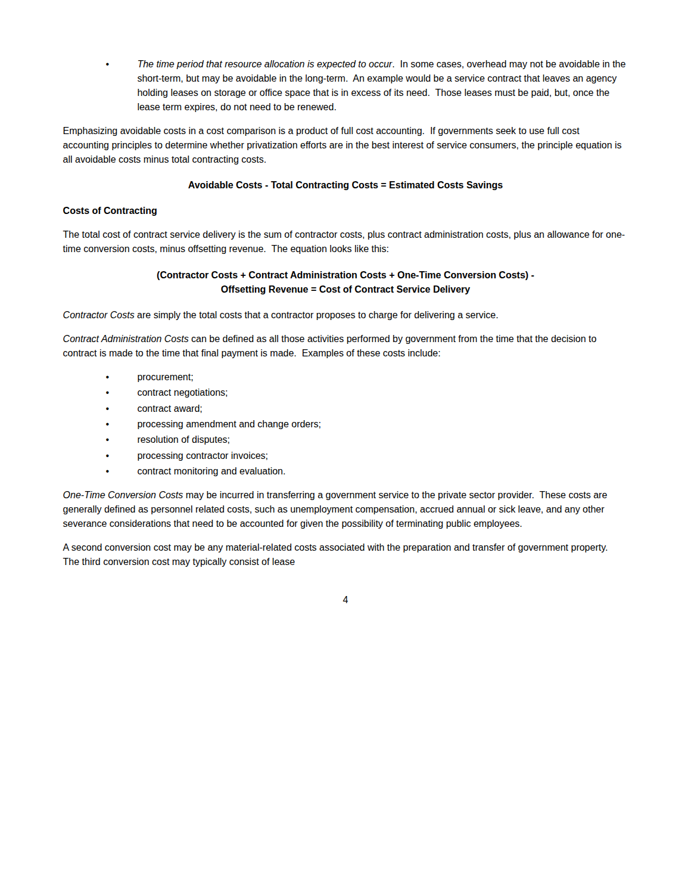• The time period that resource allocation is expected to occur. In some cases, overhead may not be avoidable in the short-term, but may be avoidable in the long-term. An example would be a service contract that leaves an agency holding leases on storage or office space that is in excess of its need. Those leases must be paid, but, once the lease term expires, do not need to be renewed.
Emphasizing avoidable costs in a cost comparison is a product of full cost accounting. If governments seek to use full cost accounting principles to determine whether privatization efforts are in the best interest of service consumers, the principle equation is all avoidable costs minus total contracting costs.
Avoidable Costs - Total Contracting Costs = Estimated Costs Savings
Costs of Contracting
The total cost of contract service delivery is the sum of contractor costs, plus contract administration costs, plus an allowance for one-time conversion costs, minus offsetting revenue. The equation looks like this:
(Contractor Costs + Contract Administration Costs + One-Time Conversion Costs) -
Offsetting Revenue = Cost of Contract Service Delivery
Contractor Costs are simply the total costs that a contractor proposes to charge for delivering a service.
Contract Administration Costs can be defined as all those activities performed by government from the time that the decision to contract is made to the time that final payment is made. Examples of these costs include:
•procurement;
•contract negotiations;
•contract award;
•processing amendment and change orders;
•resolution of disputes;
•processing contractor invoices;
•contract monitoring and evaluation.
One-Time Conversion Costs may be incurred in transferring a government service to the private sector provider. These costs are generally defined as personnel related costs, such as unemployment compensation, accrued annual or sick leave, and any other severance considerations that need to be accounted for given the possibility of terminating public employees.
A second conversion cost may be any material-related costs associated with the preparation and transfer of government property. The third conversion cost may typically consist of lease
4